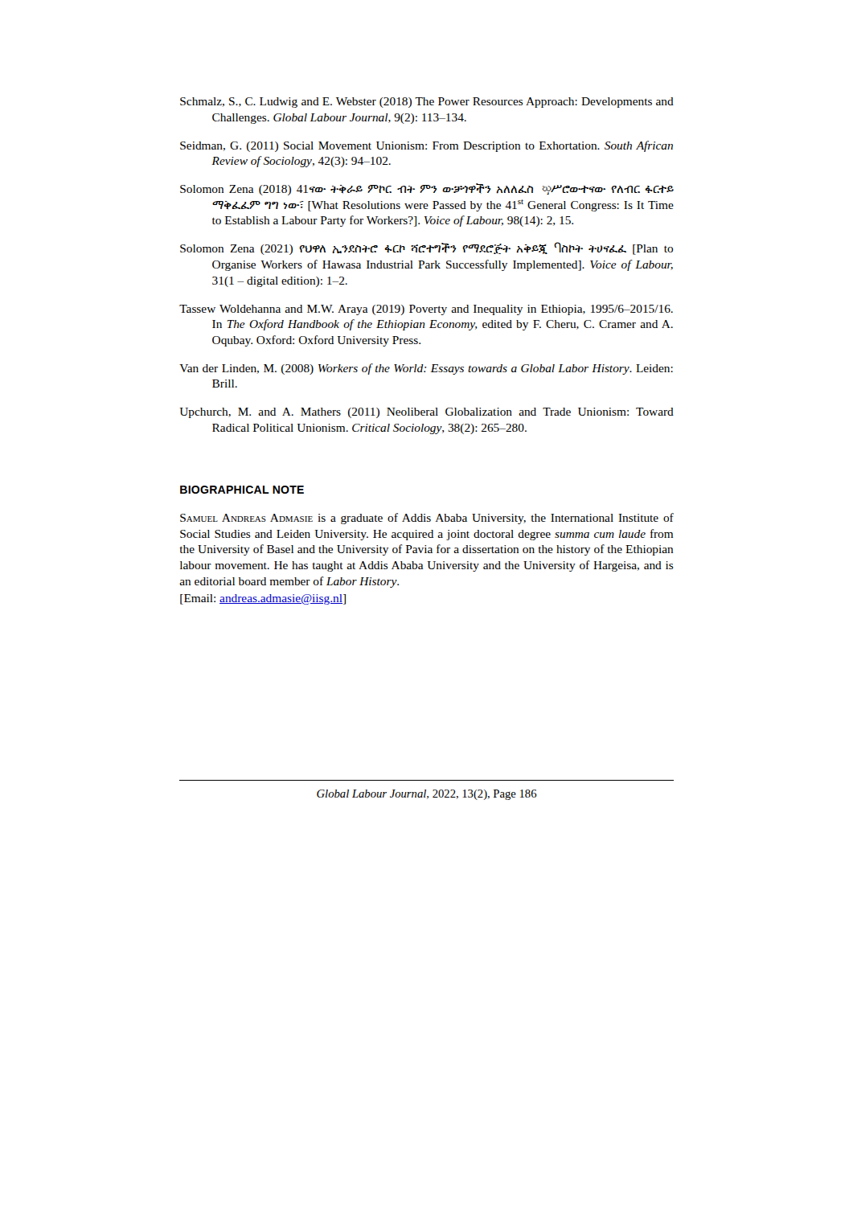Schmalz, S., C. Ludwig and E. Webster (2018) The Power Resources Approach: Developments and Challenges. Global Labour Journal, 9(2): 113–134.
Seidman, G. (2011) Social Movement Unionism: From Description to Exhortation. South African Review of Sociology, 42(3): 94–102.
Solomon Zena (2018) 41ናው ትቅራይ ምኮር ብት ምን ውቻጎዋችን አለለፈስ ၰሥሮውተናው የለብር ፋርተይ ማቅፈፈም ግግ ነው፣ [What Resolutions were Passed by the 41st General Congress: Is It Time to Establish a Labour Party for Workers?]. Voice of Labour, 98(14): 2, 15.
Solomon Zena (2021) የህዋለ ኢንደስትሮ ፋርኮ ሻሮተግችን የማደሮጅት አቅይጂ Ⴄስኮት ትሀናፈፈ [Plan to Organise Workers of Hawasa Industrial Park Successfully Implemented]. Voice of Labour, 31(1 – digital edition): 1–2.
Tassew Woldehanna and M.W. Araya (2019) Poverty and Inequality in Ethiopia, 1995/6–2015/16. In The Oxford Handbook of the Ethiopian Economy, edited by F. Cheru, C. Cramer and A. Oqubay. Oxford: Oxford University Press.
Van der Linden, M. (2008) Workers of the World: Essays towards a Global Labor History. Leiden: Brill.
Upchurch, M. and A. Mathers (2011) Neoliberal Globalization and Trade Unionism: Toward Radical Political Unionism. Critical Sociology, 38(2): 265–280.
BIOGRAPHICAL NOTE
Samuel Andreas Admasie is a graduate of Addis Ababa University, the International Institute of Social Studies and Leiden University. He acquired a joint doctoral degree summa cum laude from the University of Basel and the University of Pavia for a dissertation on the history of the Ethiopian labour movement. He has taught at Addis Ababa University and the University of Hargeisa, and is an editorial board member of Labor History.
[Email: andreas.admasie@iisg.nl]
Global Labour Journal, 2022, 13(2), Page 186